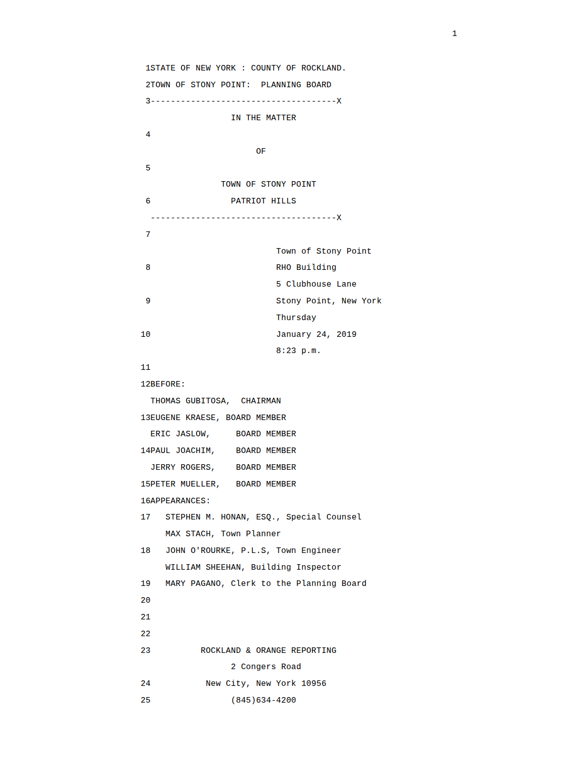1
| 1 | STATE OF NEW YORK : COUNTY OF ROCKLAND. |
| 2 | TOWN OF STONY POINT: PLANNING BOARD |
| 3 | -------------------------------------X IN THE MATTER |
| 4 | OF |
| 5 | TOWN OF STONY POINT |
| 6 | PATRIOT HILLS -------------------------------------X |
| 7 | Town of Stony Point |
| 8 | RHO Building 5 Clubhouse Lane |
| 9 | Stony Point, New York Thursday |
| 10 | January 24, 2019 8:23 p.m. |
| 11 | |
| 12 | BEFORE: THOMAS GUBITOSA, CHAIRMAN |
| 13 | EUGENE KRAESE, BOARD MEMBER ERIC JASLOW, BOARD MEMBER |
| 14 | PAUL JOACHIM, BOARD MEMBER JERRY ROGERS, BOARD MEMBER |
| 15 | PETER MUELLER, BOARD MEMBER |
| 16 | APPEARANCES: |
| 17 | STEPHEN M. HONAN, ESQ., Special Counsel MAX STACH, Town Planner |
| 18 | JOHN O'ROURKE, P.L.S, Town Engineer WILLIAM SHEEHAN, Building Inspector |
| 19 | MARY PAGANO, Clerk to the Planning Board |
| 20 | |
| 21 | |
| 22 | |
| 23 | ROCKLAND & ORANGE REPORTING 2 Congers Road |
| 24 | New City, New York 10956 |
| 25 | (845)634-4200 |